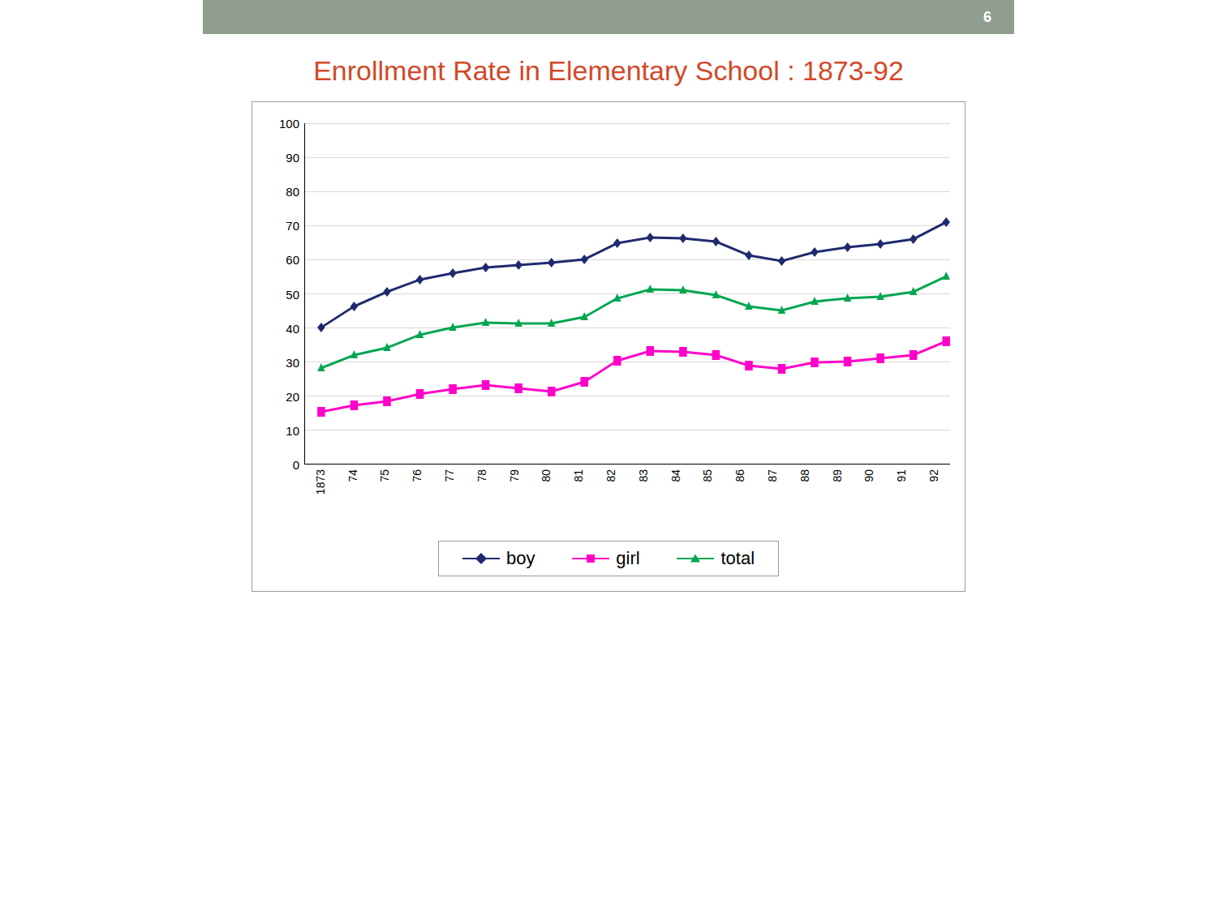6
Enrollment Rate in Elementary School : 1873-92
100 90 80 70 60 50 40 30 20 10 0
1873
74
75
76
77
78
79
80
81
82
83
84
85
86
87
88
89
90
91
92
boy
girl
total